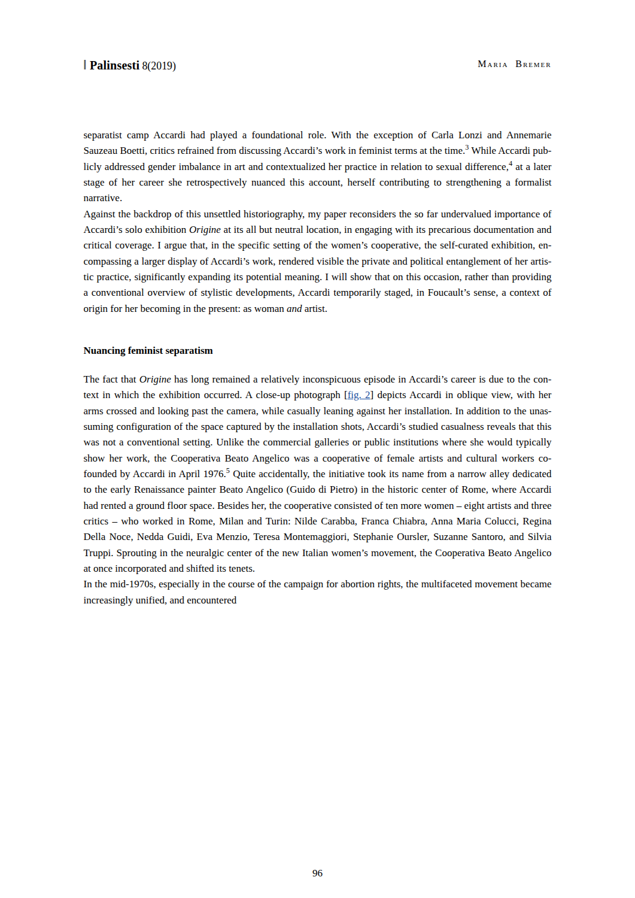|| Palinsesti 8(2019)
Maria Bremer
separatist camp Accardi had played a foundational role. With the exception of Carla Lonzi and Annemarie Sauzeau Boetti, critics refrained from discussing Accardi’s work in feminist terms at the time.3 While Accardi publicly addressed gender imbalance in art and contextualized her practice in relation to sexual difference,4 at a later stage of her career she retrospectively nuanced this account, herself contributing to strengthening a formalist narrative.
Against the backdrop of this unsettled historiography, my paper reconsiders the so far undervalued importance of Accardi’s solo exhibition Origine at its all but neutral location, in engaging with its precarious documentation and critical coverage. I argue that, in the specific setting of the women’s cooperative, the self-curated exhibition, encompassing a larger display of Accardi’s work, rendered visible the private and political entanglement of her artistic practice, significantly expanding its potential meaning. I will show that on this occasion, rather than providing a conventional overview of stylistic developments, Accardi temporarily staged, in Foucault’s sense, a context of origin for her becoming in the present: as woman and artist.
Nuancing feminist separatism
The fact that Origine has long remained a relatively inconspicuous episode in Accardi’s career is due to the context in which the exhibition occurred. A close-up photograph [fig. 2] depicts Accardi in oblique view, with her arms crossed and looking past the camera, while casually leaning against her installation. In addition to the unassuming configuration of the space captured by the installation shots, Accardi’s studied casualness reveals that this was not a conventional setting. Unlike the commercial galleries or public institutions where she would typically show her work, the Cooperativa Beato Angelico was a cooperative of female artists and cultural workers co-founded by Accardi in April 1976.5 Quite accidentally, the initiative took its name from a narrow alley dedicated to the early Renaissance painter Beato Angelico (Guido di Pietro) in the historic center of Rome, where Accardi had rented a ground floor space. Besides her, the cooperative consisted of ten more women – eight artists and three critics – who worked in Rome, Milan and Turin: Nilde Carabba, Franca Chiabra, Anna Maria Colucci, Regina Della Noce, Nedda Guidi, Eva Menzio, Teresa Montemaggiori, Stephanie Oursler, Suzanne Santoro, and Silvia Truppi. Sprouting in the neuralgic center of the new Italian women’s movement, the Cooperativa Beato Angelico at once incorporated and shifted its tenets.
In the mid-1970s, especially in the course of the campaign for abortion rights, the multifaceted movement became increasingly unified, and encountered
96